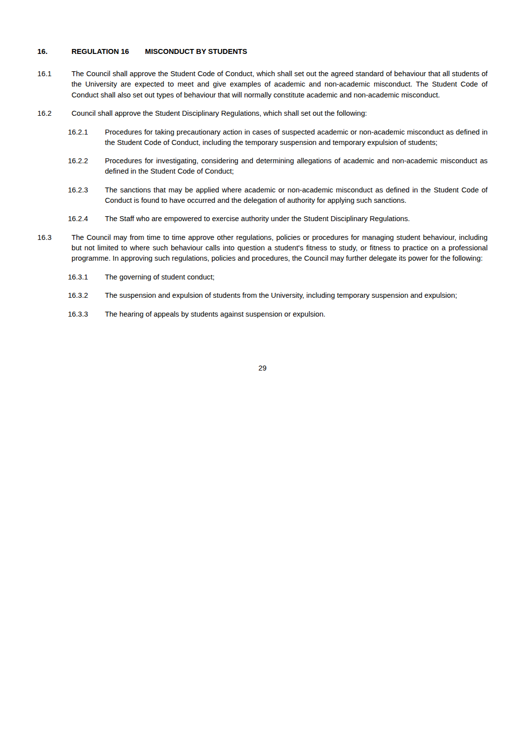16. REGULATION 16 MISCONDUCT BY STUDENTS
16.1 The Council shall approve the Student Code of Conduct, which shall set out the agreed standard of behaviour that all students of the University are expected to meet and give examples of academic and non-academic misconduct. The Student Code of Conduct shall also set out types of behaviour that will normally constitute academic and non-academic misconduct.
16.2 Council shall approve the Student Disciplinary Regulations, which shall set out the following:
16.2.1 Procedures for taking precautionary action in cases of suspected academic or non-academic misconduct as defined in the Student Code of Conduct, including the temporary suspension and temporary expulsion of students;
16.2.2 Procedures for investigating, considering and determining allegations of academic and non-academic misconduct as defined in the Student Code of Conduct;
16.2.3 The sanctions that may be applied where academic or non-academic misconduct as defined in the Student Code of Conduct is found to have occurred and the delegation of authority for applying such sanctions.
16.2.4 The Staff who are empowered to exercise authority under the Student Disciplinary Regulations.
16.3 The Council may from time to time approve other regulations, policies or procedures for managing student behaviour, including but not limited to where such behaviour calls into question a student's fitness to study, or fitness to practice on a professional programme. In approving such regulations, policies and procedures, the Council may further delegate its power for the following:
16.3.1 The governing of student conduct;
16.3.2 The suspension and expulsion of students from the University, including temporary suspension and expulsion;
16.3.3 The hearing of appeals by students against suspension or expulsion.
29